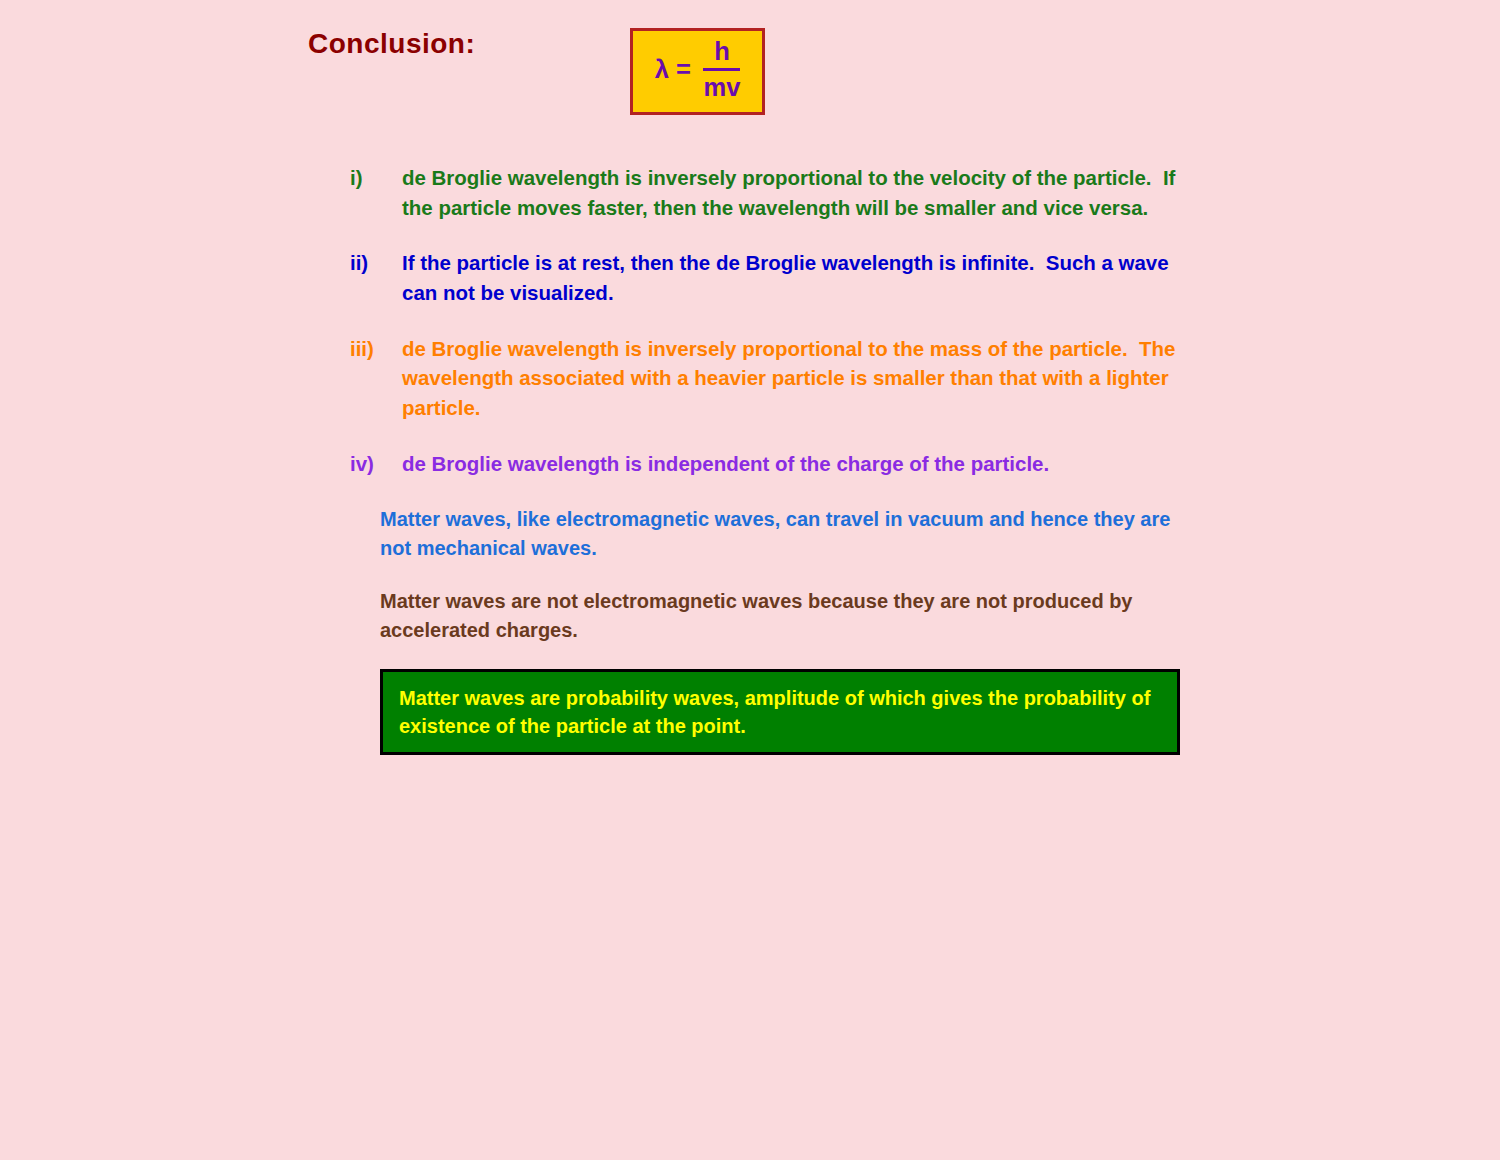Conclusion:
λ = h mv
i) de Broglie wavelength is inversely proportional to the velocity of the particle. If the particle moves faster, then the wavelength will be smaller and vice versa.
ii) If the particle is at rest, then the de Broglie wavelength is infinite. Such a wave can not be visualized.
iii) de Broglie wavelength is inversely proportional to the mass of the particle. The wavelength associated with a heavier particle is smaller than that with a lighter particle.
iv) de Broglie wavelength is independent of the charge of the particle.
Matter waves, like electromagnetic waves, can travel in vacuum and hence they are not mechanical waves.
Matter waves are not electromagnetic waves because they are not produced by accelerated charges.
Matter waves are probability waves, amplitude of which gives the probability of existence of the particle at the point.